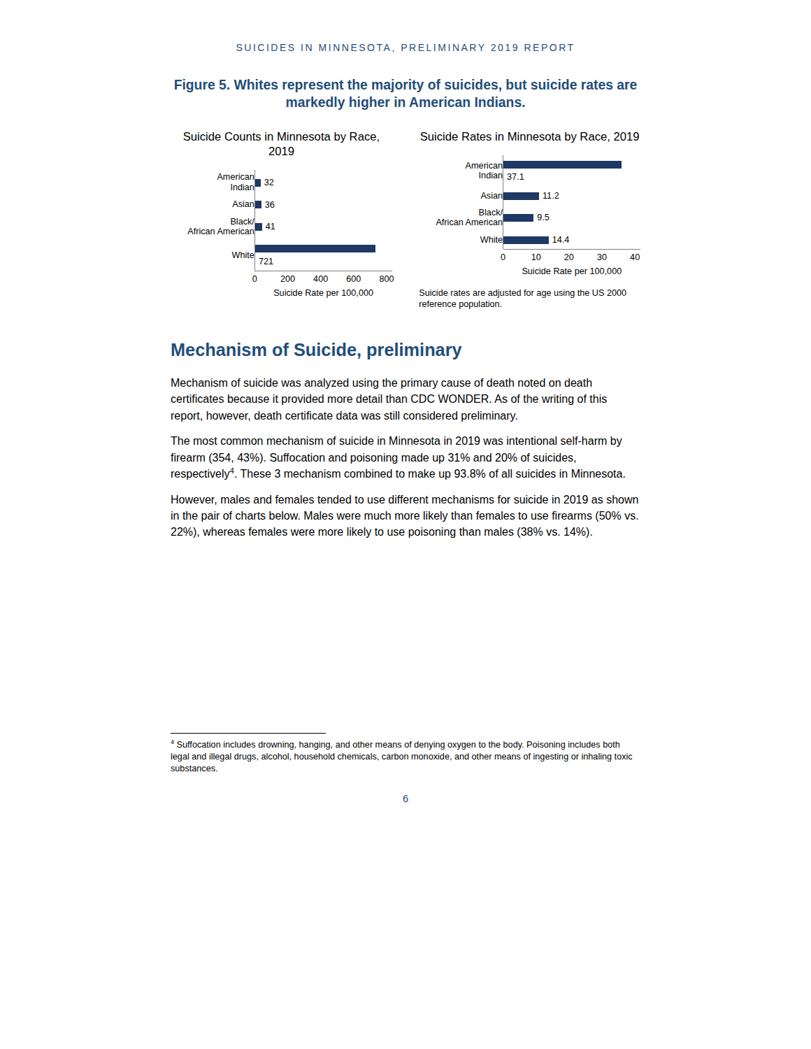SUICIDES IN MINNESOTA, PRELIMINARY 2019 REPORT
Figure 5. Whites represent the majority of suicides, but suicide rates are markedly higher in American Indians.
Suicide Counts in Minnesota by Race, 2019
| American Indian | 32 |
| Asian | 36 |
| Black/ African American | 41 |
| White | 721 |
0 200 400 600 800
Suicide Rate per 100,000
Suicide Rates in Minnesota by Race, 2019
| American Indian | 37.1 |
| Asian | 11.2 |
| Black/ African American | 9.5 |
| White | 14.4 |
0 10 20 30 40
Suicide Rate per 100,000
Suicide rates are adjusted for age using the US 2000 reference population.
Mechanism of Suicide, preliminary
Mechanism of suicide was analyzed using the primary cause of death noted on death certificates because it provided more detail than CDC WONDER. As of the writing of this report, however, death certificate data was still considered preliminary.
The most common mechanism of suicide in Minnesota in 2019 was intentional self-harm by firearm (354, 43%). Suffocation and poisoning made up 31% and 20% of suicides, respectively4. These 3 mechanism combined to make up 93.8% of all suicides in Minnesota.
However, males and females tended to use different mechanisms for suicide in 2019 as shown in the pair of charts below. Males were much more likely than females to use firearms (50% vs. 22%), whereas females were more likely to use poisoning than males (38% vs. 14%).
4 Suffocation includes drowning, hanging, and other means of denying oxygen to the body. Poisoning includes both legal and illegal drugs, alcohol, household chemicals, carbon monoxide, and other means of ingesting or inhaling toxic substances.
6